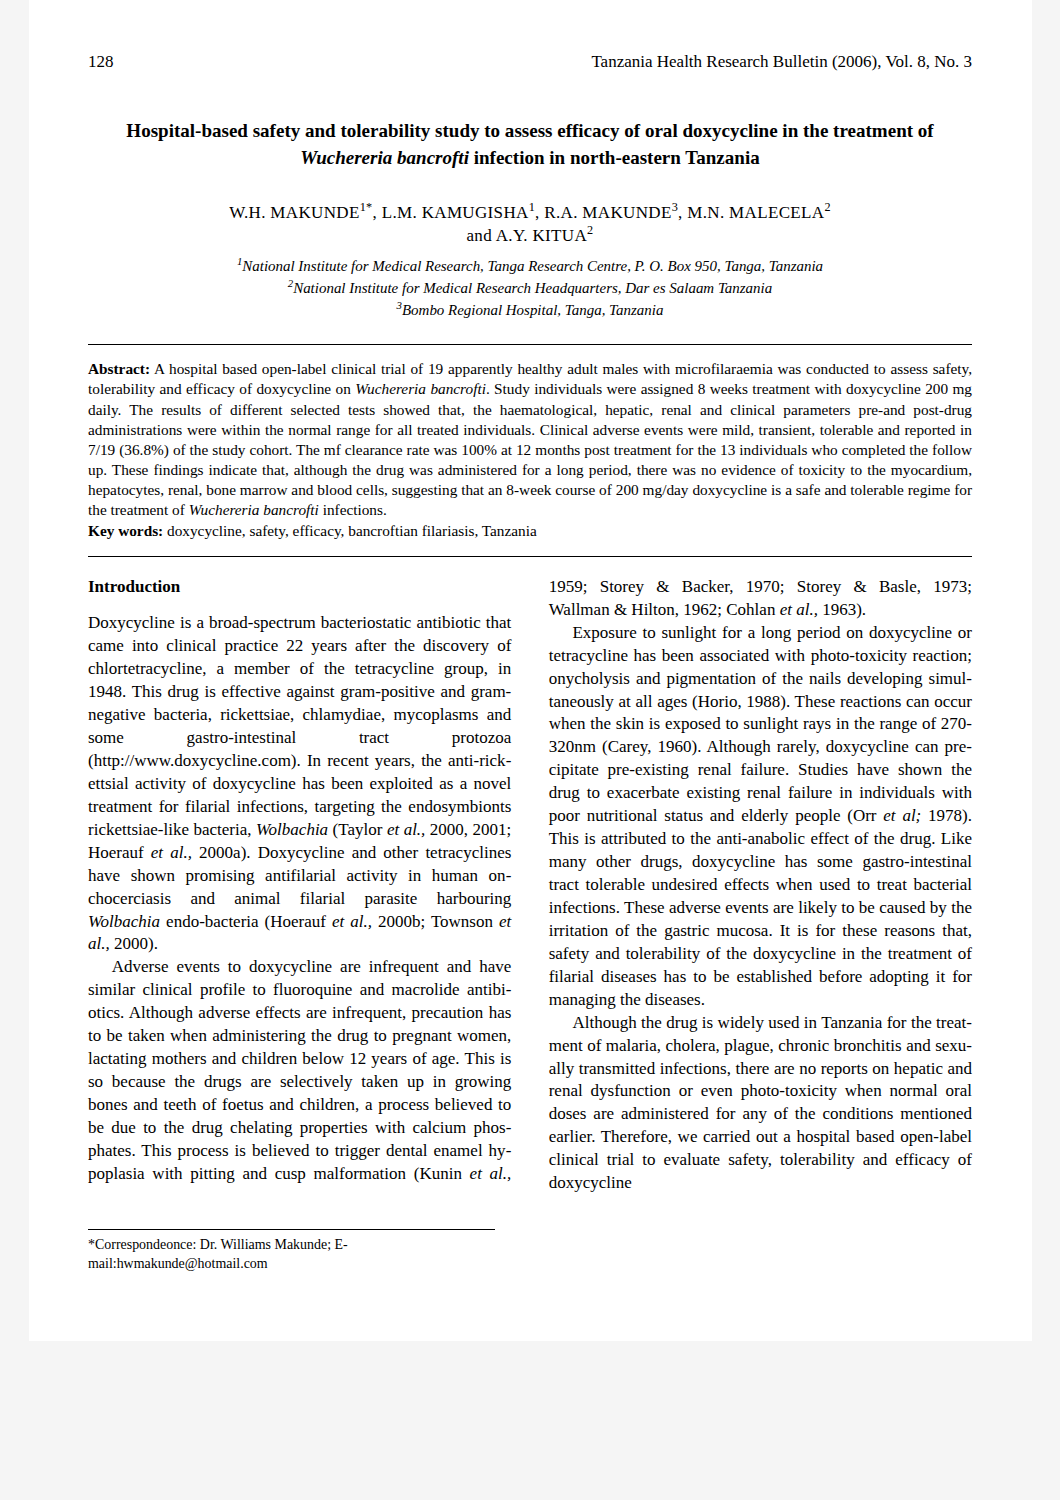128 Tanzania Health Research Bulletin (2006), Vol. 8, No. 3
Hospital-based safety and tolerability study to assess efficacy of oral doxycycline in the treatment of Wuchereria bancrofti infection in north-eastern Tanzania
W.H. MAKUNDE1*, L.M. KAMUGISHA1, R.A. MAKUNDE3, M.N. MALECELA2
and A.Y. KITUA2
1National Institute for Medical Research, Tanga Research Centre, P. O. Box 950, Tanga, Tanzania
2National Institute for Medical Research Headquarters, Dar es Salaam Tanzania
3Bombo Regional Hospital, Tanga, Tanzania
Abstract: A hospital based open-label clinical trial of 19 apparently healthy adult males with microfilaraemia was conducted to assess safety, tolerability and efficacy of doxycycline on Wuchereria bancrofti. Study individuals were assigned 8 weeks treatment with doxycycline 200 mg daily. The results of different selected tests showed that, the haematological, hepatic, renal and clinical parameters pre-and post-drug administrations were within the normal range for all treated individuals. Clinical adverse events were mild, transient, tolerable and reported in 7/19 (36.8%) of the study cohort. The mf clearance rate was 100% at 12 months post treatment for the 13 individuals who completed the follow up. These findings indicate that, although the drug was administered for a long period, there was no evidence of toxicity to the myocardium, hepatocytes, renal, bone marrow and blood cells, suggesting that an 8-week course of 200 mg/day doxycycline is a safe and tolerable regime for the treatment of Wuchereria bancrofti infections.
Key words: doxycycline, safety, efficacy, bancroftian filariasis, Tanzania
Introduction
Doxycycline is a broad-spectrum bacteriostatic antibiotic that came into clinical practice 22 years after the discovery of chlortetracycline, a member of the tetracycline group, in 1948. This drug is effective against gram-positive and gram-negative bacteria, rickettsiae, chlamydiae, mycoplasms and some gastro-intestinal tract protozoa (http://www.doxycycline.com). In recent years, the anti-rickettsial activity of doxycycline has been exploited as a novel treatment for filarial infections, targeting the endosymbionts rickettsiae-like bacteria, Wolbachia (Taylor et al., 2000, 2001; Hoerauf et al., 2000a). Doxycycline and other tetracyclines have shown promising antifilarial activity in human onchocerciasis and animal filarial parasite harbouring Wolbachia endo-bacteria (Hoerauf et al., 2000b; Townson et al., 2000).
Adverse events to doxycycline are infrequent and have similar clinical profile to fluoroquine and macrolide antibiotics. Although adverse effects are infrequent, precaution has to be taken when administering the drug to pregnant women, lactating mothers and children below 12 years of age. This is so because the drugs are selectively taken up in growing bones and teeth of foetus and children, a process believed to be due to the drug chelating properties with calcium phosphates. This process is believed to trigger dental enamel hypoplasia with pitting and cusp malformation (Kunin et al., 1959; Storey & Backer, 1970; Storey & Basle, 1973; Wallman & Hilton, 1962; Cohlan et al., 1963).
Exposure to sunlight for a long period on doxycycline or tetracycline has been associated with photo-toxicity reaction; onycholysis and pigmentation of the nails developing simultaneously at all ages (Horio, 1988). These reactions can occur when the skin is exposed to sunlight rays in the range of 270-320nm (Carey, 1960). Although rarely, doxycycline can precipitate pre-existing renal failure. Studies have shown the drug to exacerbate existing renal failure in individuals with poor nutritional status and elderly people (Orr et al; 1978). This is attributed to the anti-anabolic effect of the drug. Like many other drugs, doxycycline has some gastro-intestinal tract tolerable undesired effects when used to treat bacterial infections. These adverse events are likely to be caused by the irritation of the gastric mucosa. It is for these reasons that, safety and tolerability of the doxycycline in the treatment of filarial diseases has to be established before adopting it for managing the diseases.
Although the drug is widely used in Tanzania for the treatment of malaria, cholera, plague, chronic bronchitis and sexually transmitted infections, there are no reports on hepatic and renal dysfunction or even photo-toxicity when normal oral doses are administered for any of the conditions mentioned earlier. Therefore, we carried out a hospital based open-label clinical trial to evaluate safety, tolerability and efficacy of doxycycline
*Correspondeonce: Dr. Williams Makunde; E-mail:hwmakunde@hotmail.com